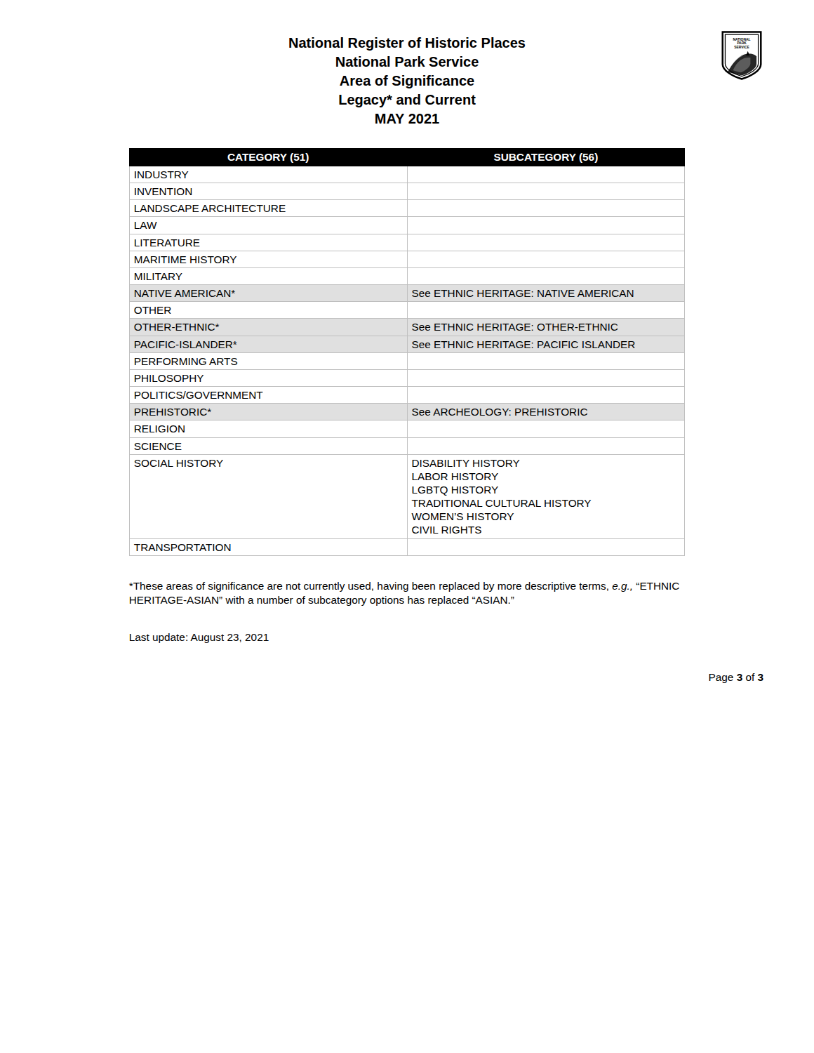NATIONAL PARK SERVICE
National Register of Historic Places
National Park Service
Area of Significance
Legacy* and Current
MAY 2021
| CATEGORY (51) | SUBCATEGORY (56) |
| --- | --- |
| INDUSTRY | |
| INVENTION | |
| LANDSCAPE ARCHITECTURE | |
| LAW | |
| LITERATURE | |
| MARITIME HISTORY | |
| MILITARY | |
| NATIVE AMERICAN* | See ETHNIC HERITAGE: NATIVE AMERICAN |
| OTHER | |
| OTHER-ETHNIC* | See ETHNIC HERITAGE: OTHER-ETHNIC |
| PACIFIC-ISLANDER* | See ETHNIC HERITAGE: PACIFIC ISLANDER |
| PERFORMING ARTS | |
| PHILOSOPHY | |
| POLITICS/GOVERNMENT | |
| PREHISTORIC* | See ARCHEOLOGY: PREHISTORIC |
| RELIGION | |
| SCIENCE | |
| SOCIAL HISTORY | DISABILITY HISTORY LABOR HISTORY LGBTQ HISTORY TRADITIONAL CULTURAL HISTORY WOMEN’S HISTORY CIVIL RIGHTS |
| TRANSPORTATION | |
*These areas of significance are not currently used, having been replaced by more descriptive terms, e.g., “ETHNIC HERITAGE-ASIAN” with a number of subcategory options has replaced “ASIAN.”
Last update: August 23, 2021
Page 3 of 3